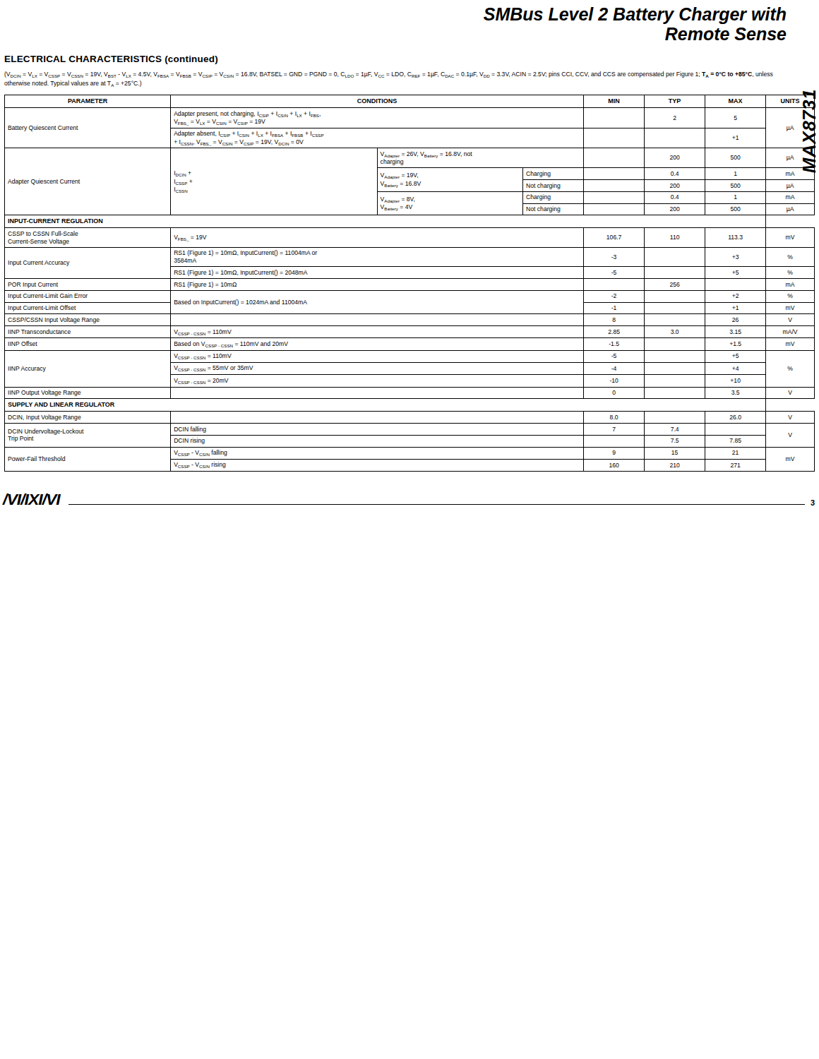MAX8731
SMBus Level 2 Battery Charger with
Remote Sense
ELECTRICAL CHARACTERISTICS (continued)
(VDCIN = VLX = VCSSP = VCSSN = 19V, VBST - VLX = 4.5V, VFBSA = VFBSB = VCSIP = VCSIN = 16.8V, BATSEL = GND = PGND = 0, CLDO = 1µF, VCC = LDO, CREF = 1µF, CDAC = 0.1µF, VDD = 3.3V, ACIN = 2.5V; pins CCI, CCV, and CCS are compensated per Figure 1; TA = 0°C to +85°C, unless otherwise noted. Typical values are at TA = +25°C.)
| PARAMETER | CONDITIONS | MIN | TYP | MAX | UNITS |
| --- | --- | --- | --- | --- | --- |
| Battery Quiescent Current | Adapter present, not charging, I CSIP + I CSIN + I LX + I FBS , V FBS_ = V LX = V CSIN = V CSIP = 19V | | 2 | 5 | µA |
| Adapter absent, I CSIP + I CSIN + I LX + I FBSA + I FBSB + I CSSP + I CSSN , V FBS_ = V CSIN = V CSIP = 19V, V DCIN = 0V | | | +1 |
| Adapter Quiescent Current | I DCIN + I CSSP + I CSSN | V Adapter = 26V, V Battery = 16.8V, not charging | | 200 | 500 | µA |
| V Adapter = 19V, V Battery = 16.8V | Charging | | 0.4 | 1 | mA |
| Not charging | | 200 | 500 | µA |
| V Adapter = 8V, V Battery = 4V | Charging | | 0.4 | 1 | mA |
| Not charging | | 200 | 500 | µA |
| INPUT-CURRENT REGULATION |
| CSSP to CSSN Full-Scale Current-Sense Voltage | V FBS_ = 19V | 106.7 | 110 | 113.3 | mV |
| Input Current Accuracy | RS1 (Figure 1) = 10mΩ, InputCurrent() = 11004mA or 3584mA | -3 | | +3 | % |
| RS1 (Figure 1) = 10mΩ, InputCurrent() = 2048mA | -5 | | +5 | % |
| POR Input Current | RS1 (Figure 1) = 10mΩ | | 256 | | mA |
| Input Current-Limit Gain Error | Based on InputCurrent() = 1024mA and 11004mA | -2 | | +2 | % |
| Input Current-Limit Offset | -1 | | +1 | mV |
| CSSP/CSSN Input Voltage Range | | 8 | | 26 | V |
| IINP Transconductance | V CSSP - CSSN = 110mV | 2.85 | 3.0 | 3.15 | mA/V |
| IINP Offset | Based on V CSSP - CSSN = 110mV and 20mV | -1.5 | | +1.5 | mV |
| IINP Accuracy | V CSSP - CSSN = 110mV | -5 | | +5 | % |
| V CSSP - CSSN = 55mV or 35mV | -4 | | +4 |
| V CSSP - CSSN = 20mV | -10 | | +10 |
| IINP Output Voltage Range | | 0 | | 3.5 | V |
| SUPPLY AND LINEAR REGULATOR |
| DCIN, Input Voltage Range | | 8.0 | | 26.0 | V |
| DCIN Undervoltage-Lockout Trip Point | DCIN falling | 7 | 7.4 | | V |
| DCIN rising | | 7.5 | 7.85 |
| Power-Fail Threshold | V CSSP - V CSIN falling | 9 | 15 | 21 | mV |
| V CSSP - V CSIN rising | 160 | 210 | 271 |
/VI/IXI/VI
3